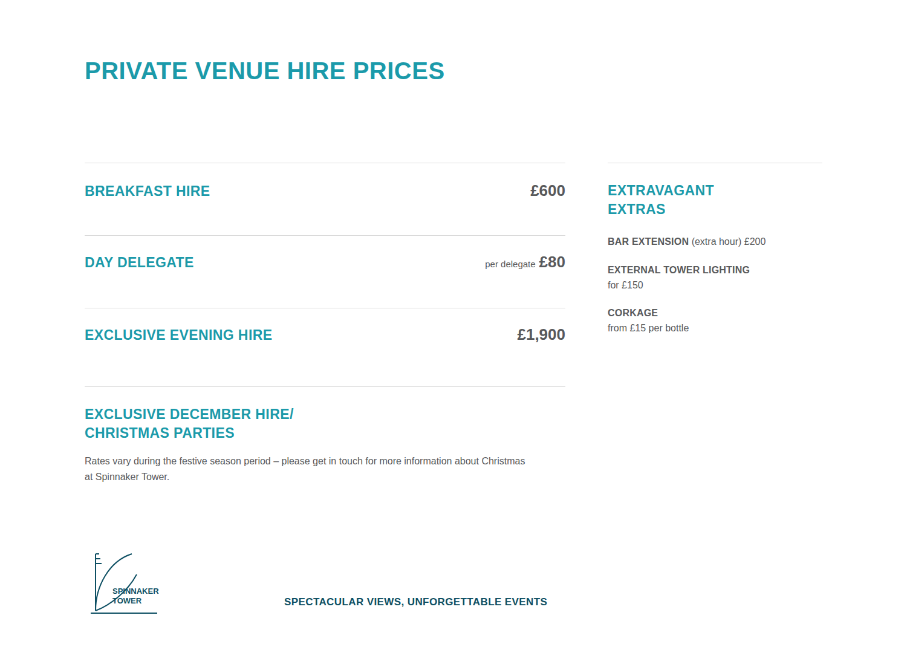Private Venue Hire Prices
Breakfast Hire
£600
Day Delegate
per delegate£80
Exclusive Evening Hire
£1,900
Exclusive December Hire/
Christmas Parties
Rates vary during the festive season period – please get in touch for more information about Christmas at Spinnaker Tower.
Extravagant
Extras
Bar Extension (extra hour) £200
External Tower Lighting
for £150
Corkage
from £15 per bottle
SPINNAKER TOWER
Spectacular views, unforgettable events